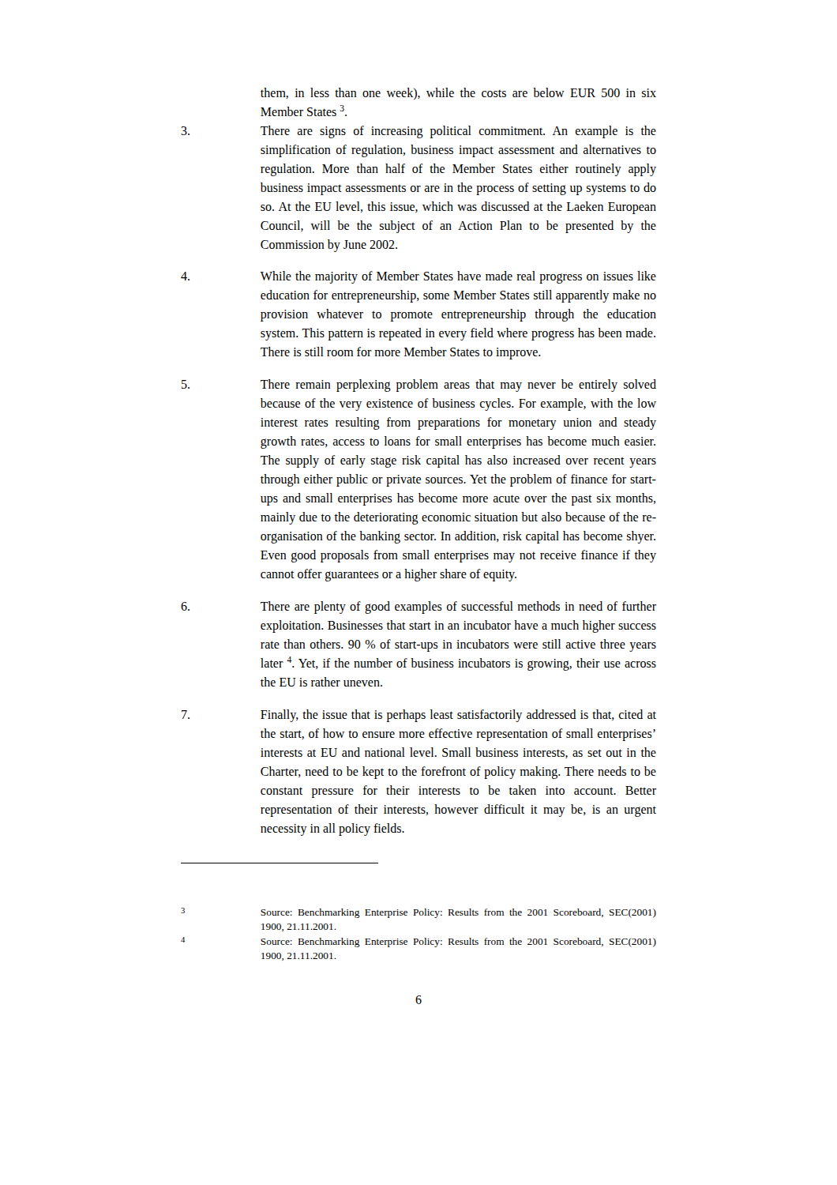them, in less than one week), while the costs are below EUR 500 in six Member States 3.
3.
There are signs of increasing political commitment. An example is the simplification of regulation, business impact assessment and alternatives to regulation. More than half of the Member States either routinely apply business impact assessments or are in the process of setting up systems to do so. At the EU level, this issue, which was discussed at the Laeken European Council, will be the subject of an Action Plan to be presented by the Commission by June 2002.
4.
While the majority of Member States have made real progress on issues like education for entrepreneurship, some Member States still apparently make no provision whatever to promote entrepreneurship through the education system. This pattern is repeated in every field where progress has been made. There is still room for more Member States to improve.
5.
There remain perplexing problem areas that may never be entirely solved because of the very existence of business cycles. For example, with the low interest rates resulting from preparations for monetary union and steady growth rates, access to loans for small enterprises has become much easier. The supply of early stage risk capital has also increased over recent years through either public or private sources. Yet the problem of finance for start-ups and small enterprises has become more acute over the past six months, mainly due to the deteriorating economic situation but also because of the re-organisation of the banking sector. In addition, risk capital has become shyer. Even good proposals from small enterprises may not receive finance if they cannot offer guarantees or a higher share of equity.
6.
There are plenty of good examples of successful methods in need of further exploitation. Businesses that start in an incubator have a much higher success rate than others. 90 % of start-ups in incubators were still active three years later 4. Yet, if the number of business incubators is growing, their use across the EU is rather uneven.
7.
Finally, the issue that is perhaps least satisfactorily addressed is that, cited at the start, of how to ensure more effective representation of small enterprises’ interests at EU and national level. Small business interests, as set out in the Charter, need to be kept to the forefront of policy making. There needs to be constant pressure for their interests to be taken into account. Better representation of their interests, however difficult it may be, is an urgent necessity in all policy fields.
3
Source: Benchmarking Enterprise Policy: Results from the 2001 Scoreboard, SEC(2001) 1900, 21.11.2001.
4
Source: Benchmarking Enterprise Policy: Results from the 2001 Scoreboard, SEC(2001) 1900, 21.11.2001.
6